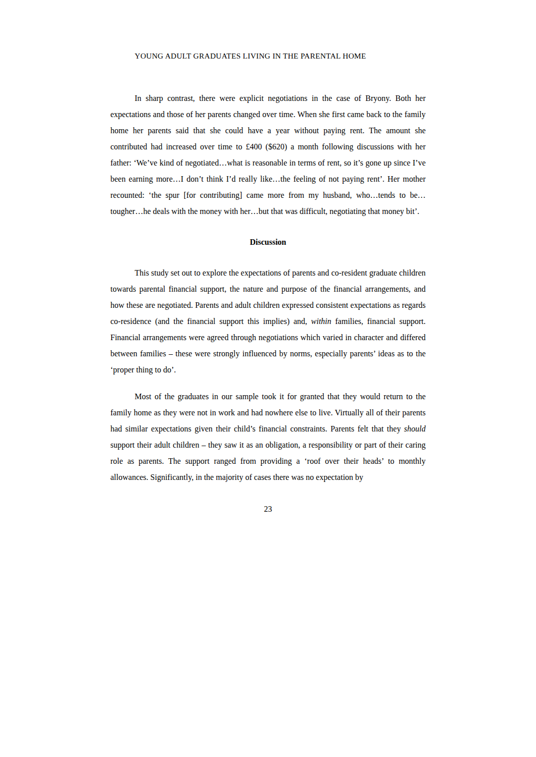Young Adult Graduates Living in the Parental Home
In sharp contrast, there were explicit negotiations in the case of Bryony. Both her expectations and those of her parents changed over time. When she first came back to the family home her parents said that she could have a year without paying rent. The amount she contributed had increased over time to £400 ($620) a month following discussions with her father: ‘We’ve kind of negotiated…what is reasonable in terms of rent, so it’s gone up since I’ve been earning more…I don’t think I’d really like…the feeling of not paying rent’. Her mother recounted: ‘the spur [for contributing] came more from my husband, who…tends to be…tougher…he deals with the money with her…but that was difficult, negotiating that money bit’.
Discussion
This study set out to explore the expectations of parents and co-resident graduate children towards parental financial support, the nature and purpose of the financial arrangements, and how these are negotiated. Parents and adult children expressed consistent expectations as regards co-residence (and the financial support this implies) and, within families, financial support. Financial arrangements were agreed through negotiations which varied in character and differed between families – these were strongly influenced by norms, especially parents’ ideas as to the ‘proper thing to do’.
Most of the graduates in our sample took it for granted that they would return to the family home as they were not in work and had nowhere else to live. Virtually all of their parents had similar expectations given their child’s financial constraints. Parents felt that they should support their adult children – they saw it as an obligation, a responsibility or part of their caring role as parents. The support ranged from providing a ‘roof over their heads’ to monthly allowances. Significantly, in the majority of cases there was no expectation by
23